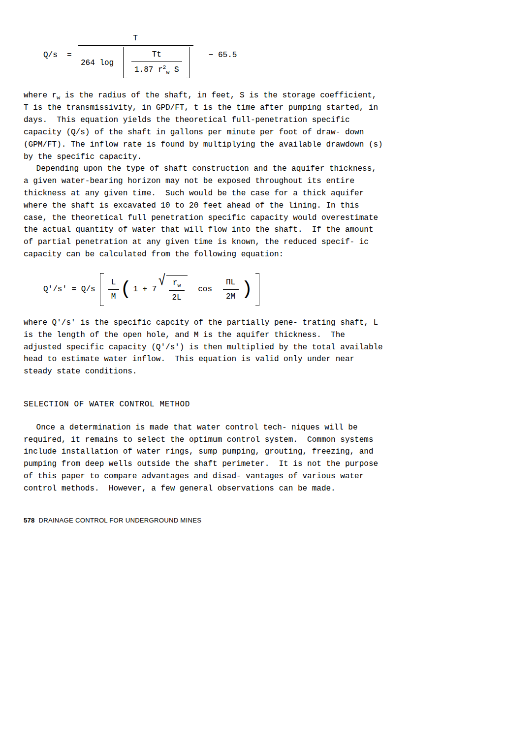Q/s = T 264 log Tt 1.87 r2w S − 65.5
where rw is the radius of the shaft, in feet, S is the storage coefficient, T is the transmissivity, in GPD/FT, t is the time after pumping started, in days. This equation yields the theoretical full-penetration specific capacity (Q/s) of the shaft in gallons per minute per foot of draw- down (GPM/FT). The inflow rate is found by multiplying the available drawdown (s) by the specific capacity.
Depending upon the type of shaft construction and the aquifer thickness, a given water-bearing horizon may not be exposed throughout its entire thickness at any given time. Such would be the case for a thick aquifer where the shaft is excavated 10 to 20 feet ahead of the lining. In this case, the theoretical full penetration specific capacity would overestimate the actual quantity of water that will flow into the shaft. If the amount of partial penetration at any given time is known, the reduced specif- ic capacity can be calculated from the following equation:
Q'/s' = Q/s L M ( 1 + 7 √ rw 2L cos ΠL 2M )
where Q'/s' is the specific capcity of the partially pene- trating shaft, L is the length of the open hole, and M is the aquifer thickness. The adjusted specific capacity (Q'/s') is then multiplied by the total available head to estimate water inflow. This equation is valid only under near steady state conditions.
SELECTION OF WATER CONTROL METHOD
Once a determination is made that water control tech- niques will be required, it remains to select the optimum control system. Common systems include installation of water rings, sump pumping, grouting, freezing, and pumping from deep wells outside the shaft perimeter. It is not the purpose of this paper to compare advantages and disad- vantages of various water control methods. However, a few general observations can be made.
578 DRAINAGE CONTROL FOR UNDERGROUND MINES